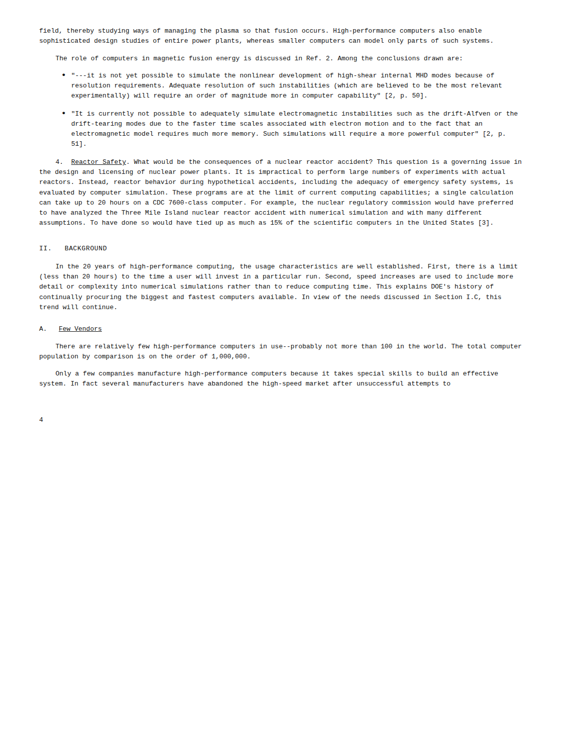field, thereby studying ways of managing the plasma so that fusion occurs. High-performance computers also enable sophisticated design studies of entire power plants, whereas smaller computers can model only parts of such systems.
The role of computers in magnetic fusion energy is discussed in Ref. 2. Among the conclusions drawn are:
"---it is not yet possible to simulate the nonlinear development of high-shear internal MHD modes because of resolution requirements. Adequate resolution of such instabilities (which are believed to be the most relevant experimentally) will require an order of magnitude more in computer capability" [2, p. 50].
"It is currently not possible to adequately simulate electromagnetic instabilities such as the drift-Alfven or the drift-tearing modes due to the faster time scales associated with electron motion and to the fact that an electromagnetic model requires much more memory. Such simulations will require a more powerful computer" [2, p. 51].
4. Reactor Safety. What would be the consequences of a nuclear reactor accident? This question is a governing issue in the design and licensing of nuclear power plants. It is impractical to perform large numbers of experiments with actual reactors. Instead, reactor behavior during hypothetical accidents, including the adequacy of emergency safety systems, is evaluated by computer simulation. These programs are at the limit of current computing capabilities; a single calculation can take up to 20 hours on a CDC 7600-class computer. For example, the nuclear regulatory commission would have preferred to have analyzed the Three Mile Island nuclear reactor accident with numerical simulation and with many different assumptions. To have done so would have tied up as much as 15% of the scientific computers in the United States [3].
II. BACKGROUND
In the 20 years of high-performance computing, the usage characteristics are well established. First, there is a limit (less than 20 hours) to the time a user will invest in a particular run. Second, speed increases are used to include more detail or complexity into numerical simulations rather than to reduce computing time. This explains DOE's history of continually procuring the biggest and fastest computers available. In view of the needs discussed in Section I.C, this trend will continue.
A. Few Vendors
There are relatively few high-performance computers in use--probably not more than 100 in the world. The total computer population by comparison is on the order of 1,000,000.
Only a few companies manufacture high-performance computers because it takes special skills to build an effective system. In fact several manufacturers have abandoned the high-speed market after unsuccessful attempts to
4